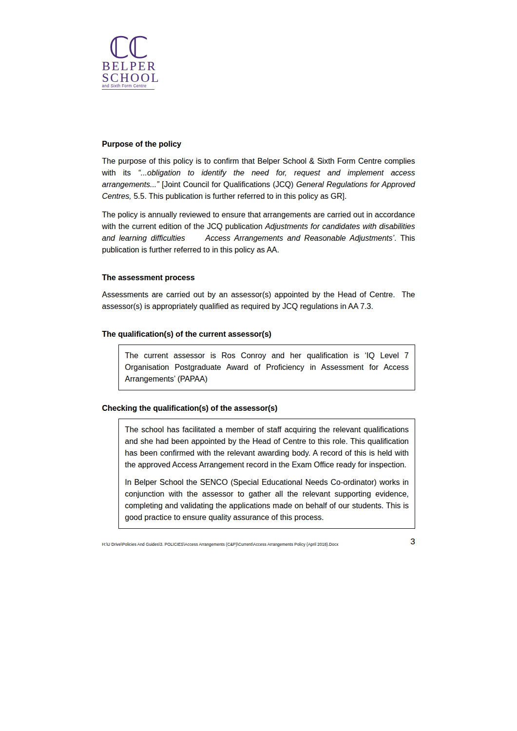ℂℂ BELPER SCHOOL and Sixth Form Centre
Purpose of the policy
The purpose of this policy is to confirm that Belper School & Sixth Form Centre complies with its “...obligation to identify the need for, request and implement access arrangements...” [Joint Council for Qualifications (JCQ) General Regulations for Approved Centres, 5.5. This publication is further referred to in this policy as GR].
The policy is annually reviewed to ensure that arrangements are carried out in accordance with the current edition of the JCQ publication Adjustments for candidates with disabilities and learning difficulties Access Arrangements and Reasonable Adjustments’. This publication is further referred to in this policy as AA.
The assessment process
Assessments are carried out by an assessor(s) appointed by the Head of Centre. The assessor(s) is appropriately qualified as required by JCQ regulations in AA 7.3.
The qualification(s) of the current assessor(s)
The current assessor is Ros Conroy and her qualification is ‘IQ Level 7 Organisation Postgraduate Award of Proficiency in Assessment for Access Arrangements’ (PAPAA)
Checking the qualification(s) of the assessor(s)
The school has facilitated a member of staff acquiring the relevant qualifications and she had been appointed by the Head of Centre to this role. This qualification has been confirmed with the relevant awarding body. A record of this is held with the approved Access Arrangement record in the Exam Office ready for inspection.
In Belper School the SENCO (Special Educational Needs Co-ordinator) works in conjunction with the assessor to gather all the relevant supporting evidence, completing and validating the applications made on behalf of our students. This is good practice to ensure quality assurance of this process.
H:\U Drive\Policies And Guides\3. POLICIES\Access Arrangements (C&P)\Current\Access Arrangements Policy (April 2018).Docx 3